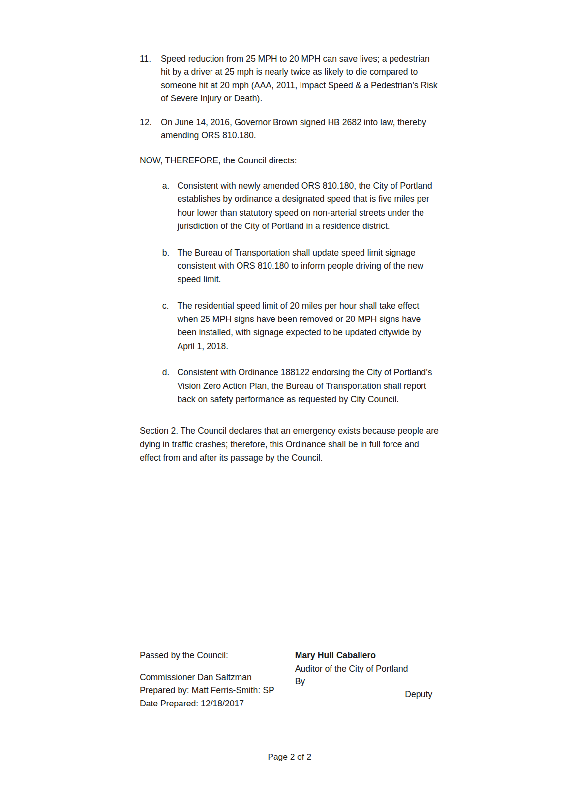11. Speed reduction from 25 MPH to 20 MPH can save lives; a pedestrian hit by a driver at 25 mph is nearly twice as likely to die compared to someone hit at 20 mph (AAA, 2011, Impact Speed & a Pedestrian’s Risk of Severe Injury or Death).
12. On June 14, 2016, Governor Brown signed HB 2682 into law, thereby amending ORS 810.180.
NOW, THEREFORE, the Council directs:
a. Consistent with newly amended ORS 810.180, the City of Portland establishes by ordinance a designated speed that is five miles per hour lower than statutory speed on non-arterial streets under the jurisdiction of the City of Portland in a residence district.
b. The Bureau of Transportation shall update speed limit signage consistent with ORS 810.180 to inform people driving of the new speed limit.
c. The residential speed limit of 20 miles per hour shall take effect when 25 MPH signs have been removed or 20 MPH signs have been installed, with signage expected to be updated citywide by April 1, 2018.
d. Consistent with Ordinance 188122 endorsing the City of Portland’s Vision Zero Action Plan, the Bureau of Transportation shall report back on safety performance as requested by City Council.
Section 2. The Council declares that an emergency exists because people are dying in traffic crashes; therefore, this Ordinance shall be in full force and effect from and after its passage by the Council.
Passed by the Council:
Commissioner Dan Saltzman
Prepared by: Matt Ferris-Smith: SP
Date Prepared: 12/18/2017
Mary Hull Caballero
Auditor of the City of Portland
By
Deputy
Page 2 of 2